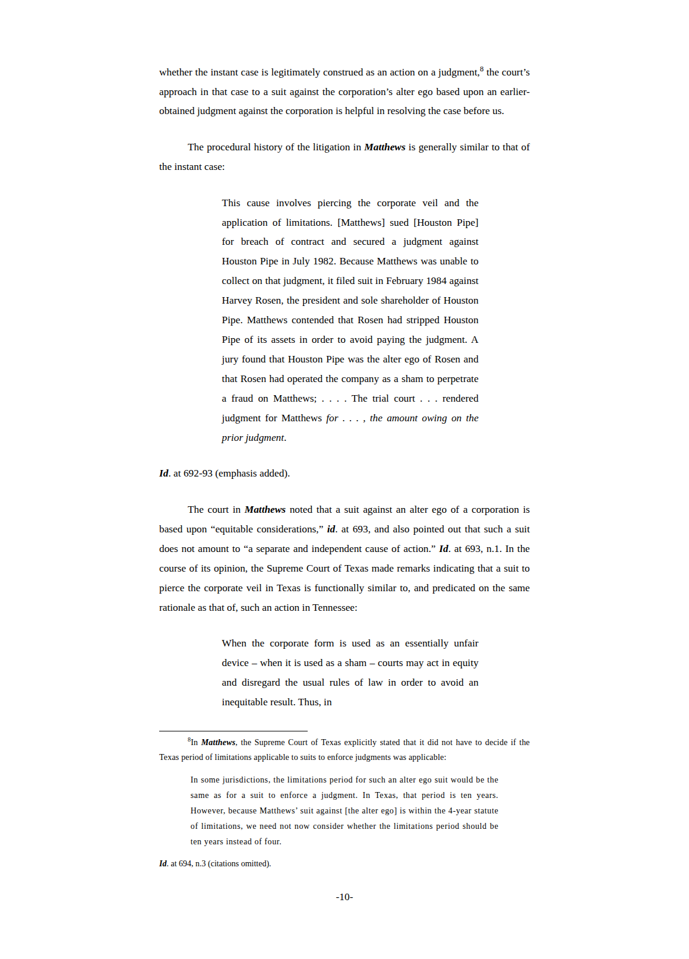whether the instant case is legitimately construed as an action on a judgment,8 the court’s approach in that case to a suit against the corporation’s alter ego based upon an earlier-obtained judgment against the corporation is helpful in resolving the case before us.
The procedural history of the litigation in Matthews is generally similar to that of the instant case:
This cause involves piercing the corporate veil and the application of limitations. [Matthews] sued [Houston Pipe] for breach of contract and secured a judgment against Houston Pipe in July 1982. Because Matthews was unable to collect on that judgment, it filed suit in February 1984 against Harvey Rosen, the president and sole shareholder of Houston Pipe. Matthews contended that Rosen had stripped Houston Pipe of its assets in order to avoid paying the judgment. A jury found that Houston Pipe was the alter ego of Rosen and that Rosen had operated the company as a sham to perpetrate a fraud on Matthews; . . . . The trial court . . . rendered judgment for Matthews for . . . , the amount owing on the prior judgment.
Id. at 692-93 (emphasis added).
The court in Matthews noted that a suit against an alter ego of a corporation is based upon “equitable considerations,” id. at 693, and also pointed out that such a suit does not amount to “a separate and independent cause of action.” Id. at 693, n.1. In the course of its opinion, the Supreme Court of Texas made remarks indicating that a suit to pierce the corporate veil in Texas is functionally similar to, and predicated on the same rationale as that of, such an action in Tennessee:
When the corporate form is used as an essentially unfair device – when it is used as a sham – courts may act in equity and disregard the usual rules of law in order to avoid an inequitable result. Thus, in
8In Matthews, the Supreme Court of Texas explicitly stated that it did not have to decide if the Texas period of limitations applicable to suits to enforce judgments was applicable:
In some jurisdictions, the limitations period for such an alter ego suit would be the same as for a suit to enforce a judgment. In Texas, that period is ten years. However, because Matthews’ suit against [the alter ego] is within the 4-year statute of limitations, we need not now consider whether the limitations period should be ten years instead of four.
Id. at 694, n.3 (citations omitted).
-10-